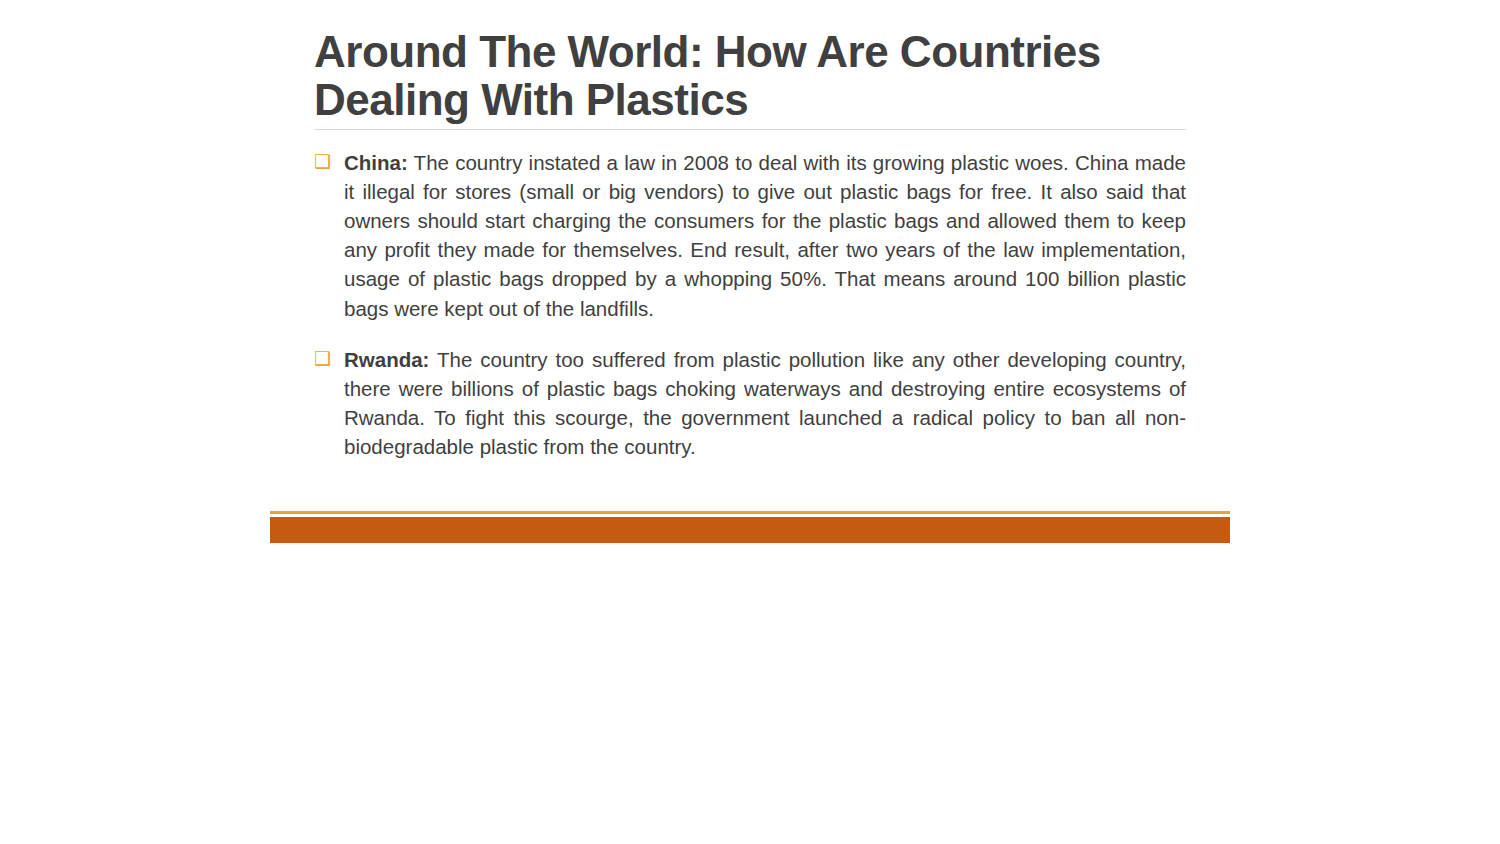Around The World: How Are Countries Dealing With Plastics
China: The country instated a law in 2008 to deal with its growing plastic woes. China made it illegal for stores (small or big vendors) to give out plastic bags for free. It also said that owners should start charging the consumers for the plastic bags and allowed them to keep any profit they made for themselves. End result, after two years of the law implementation, usage of plastic bags dropped by a whopping 50%. That means around 100 billion plastic bags were kept out of the landfills.
Rwanda: The country too suffered from plastic pollution like any other developing country, there were billions of plastic bags choking waterways and destroying entire ecosystems of Rwanda. To fight this scourge, the government launched a radical policy to ban all non-biodegradable plastic from the country.